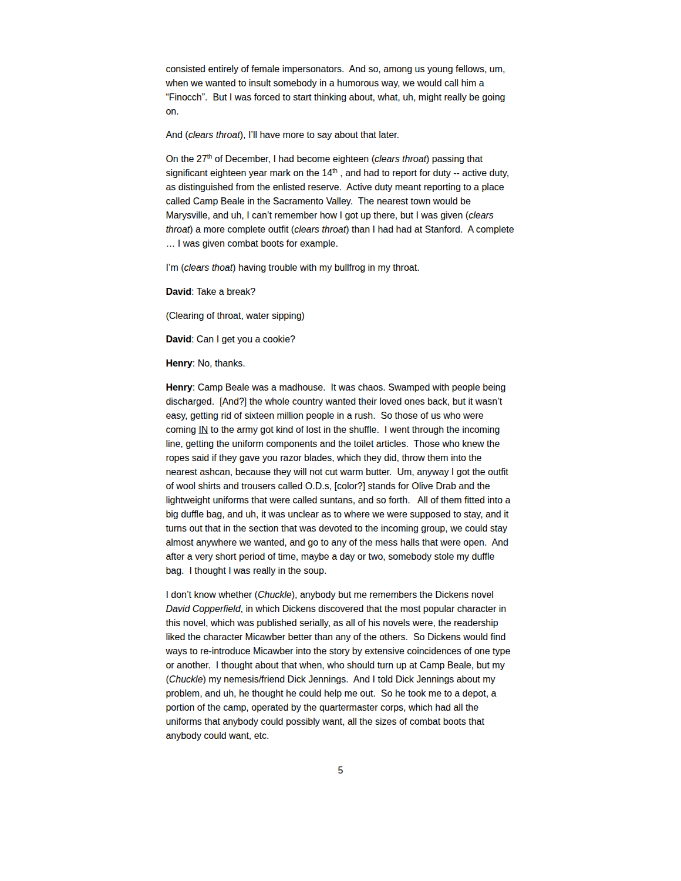consisted entirely of female impersonators. And so, among us young fellows, um, when we wanted to insult somebody in a humorous way, we would call him a “Finocch”. But I was forced to start thinking about, what, uh, might really be going on.
And (clears throat), I’ll have more to say about that later.
On the 27th of December, I had become eighteen (clears throat) passing that significant eighteen year mark on the 14th , and had to report for duty -- active duty, as distinguished from the enlisted reserve. Active duty meant reporting to a place called Camp Beale in the Sacramento Valley. The nearest town would be Marysville, and uh, I can’t remember how I got up there, but I was given (clears throat) a more complete outfit (clears throat) than I had had at Stanford. A complete … I was given combat boots for example.
I’m (clears thoat) having trouble with my bullfrog in my throat.
David: Take a break?
(Clearing of throat, water sipping)
David: Can I get you a cookie?
Henry: No, thanks.
Henry: Camp Beale was a madhouse. It was chaos. Swamped with people being discharged. [And?] the whole country wanted their loved ones back, but it wasn’t easy, getting rid of sixteen million people in a rush. So those of us who were coming IN to the army got kind of lost in the shuffle. I went through the incoming line, getting the uniform components and the toilet articles. Those who knew the ropes said if they gave you razor blades, which they did, throw them into the nearest ashcan, because they will not cut warm butter. Um, anyway I got the outfit of wool shirts and trousers called O.D.s, [color?] stands for Olive Drab and the lightweight uniforms that were called suntans, and so forth. All of them fitted into a big duffle bag, and uh, it was unclear as to where we were supposed to stay, and it turns out that in the section that was devoted to the incoming group, we could stay almost anywhere we wanted, and go to any of the mess halls that were open. And after a very short period of time, maybe a day or two, somebody stole my duffle bag. I thought I was really in the soup.
I don’t know whether (Chuckle), anybody but me remembers the Dickens novel David Copperfield, in which Dickens discovered that the most popular character in this novel, which was published serially, as all of his novels were, the readership liked the character Micawber better than any of the others. So Dickens would find ways to re-introduce Micawber into the story by extensive coincidences of one type or another. I thought about that when, who should turn up at Camp Beale, but my (Chuckle) my nemesis/friend Dick Jennings. And I told Dick Jennings about my problem, and uh, he thought he could help me out. So he took me to a depot, a portion of the camp, operated by the quartermaster corps, which had all the uniforms that anybody could possibly want, all the sizes of combat boots that anybody could want, etc.
5